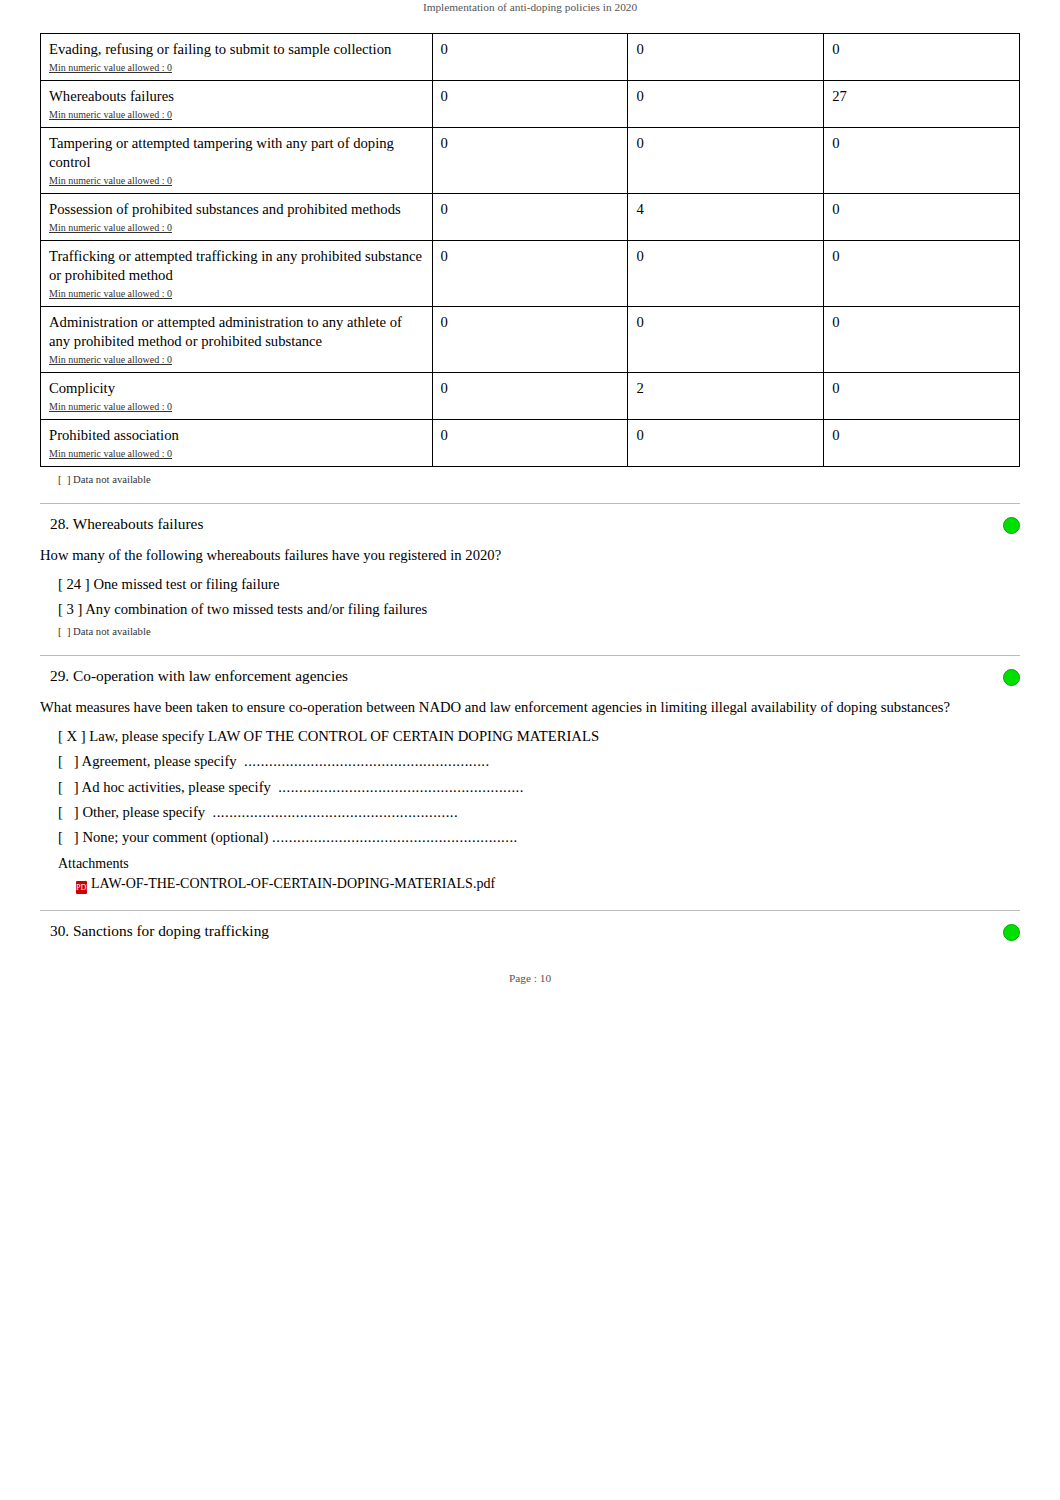Implementation of anti-doping policies in 2020
| Evading, refusing or failing to submit to sample collection Min numeric value allowed : 0 | 0 | 0 | 0 |
| Whereabouts failures Min numeric value allowed : 0 | 0 | 0 | 27 |
| Tampering or attempted tampering with any part of doping control Min numeric value allowed : 0 | 0 | 0 | 0 |
| Possession of prohibited substances and prohibited methods Min numeric value allowed : 0 | 0 | 4 | 0 |
| Trafficking or attempted trafficking in any prohibited substance or prohibited method Min numeric value allowed : 0 | 0 | 0 | 0 |
| Administration or attempted administration to any athlete of any prohibited method or prohibited substance Min numeric value allowed : 0 | 0 | 0 | 0 |
| Complicity Min numeric value allowed : 0 | 0 | 2 | 0 |
| Prohibited association Min numeric value allowed : 0 | 0 | 0 | 0 |
[ ] Data not available
28. Whereabouts failures
How many of the following whereabouts failures have you registered in 2020?
[ 24 ] One missed test or filing failure
[ 3 ] Any combination of two missed tests and/or filing failures
[ ] Data not available
29. Co-operation with law enforcement agencies
What measures have been taken to ensure co-operation between NADO and law enforcement agencies in limiting illegal availability of doping substances?
[ X ] Law, please specify LAW OF THE CONTROL OF CERTAIN DOPING MATERIALS
[ ] Agreement, please specify ...........................................................
[ ] Ad hoc activities, please specify ...........................................................
[ ] Other, please specify ...........................................................
[ ] None; your comment (optional) ...........................................................
Attachments
PDFLAW-OF-THE-CONTROL-OF-CERTAIN-DOPING-MATERIALS.pdf
30. Sanctions for doping trafficking
Page : 10